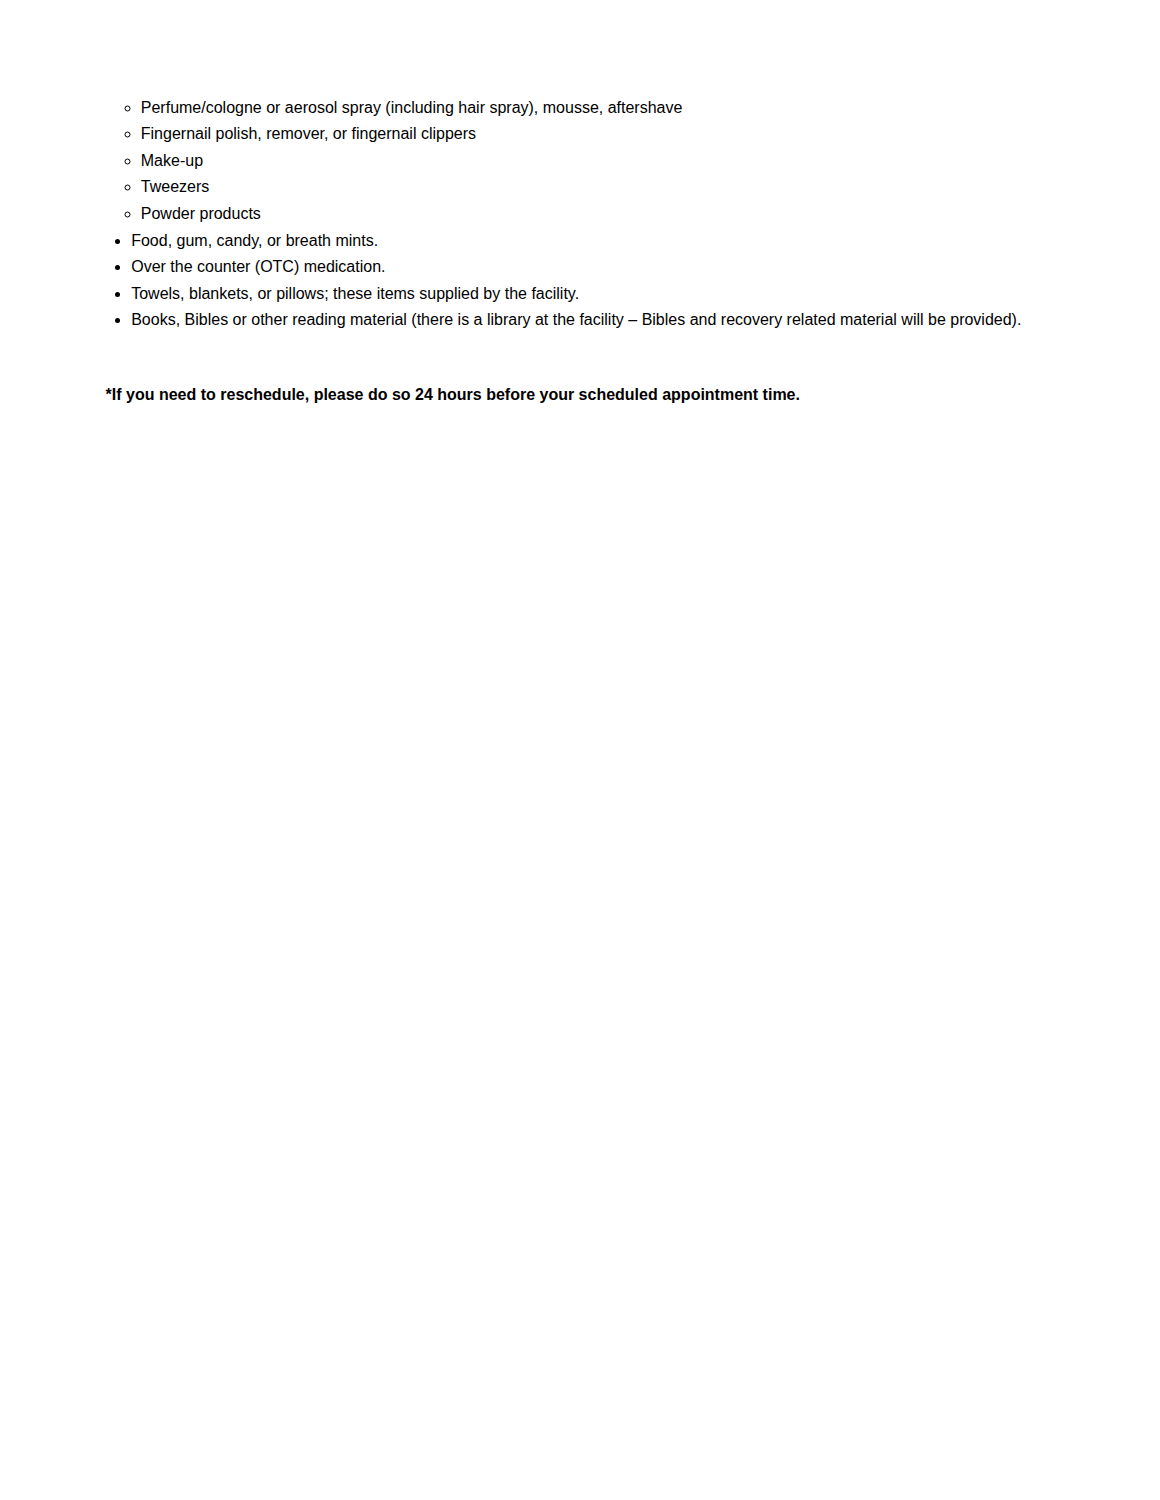Perfume/cologne or aerosol spray (including hair spray), mousse, aftershave
Fingernail polish, remover, or fingernail clippers
Make-up
Tweezers
Powder products
Food, gum, candy, or breath mints.
Over the counter (OTC) medication.
Towels, blankets, or pillows; these items supplied by the facility.
Books, Bibles or other reading material (there is a library at the facility – Bibles and recovery related material will be provided).
*If you need to reschedule, please do so 24 hours before your scheduled appointment time.